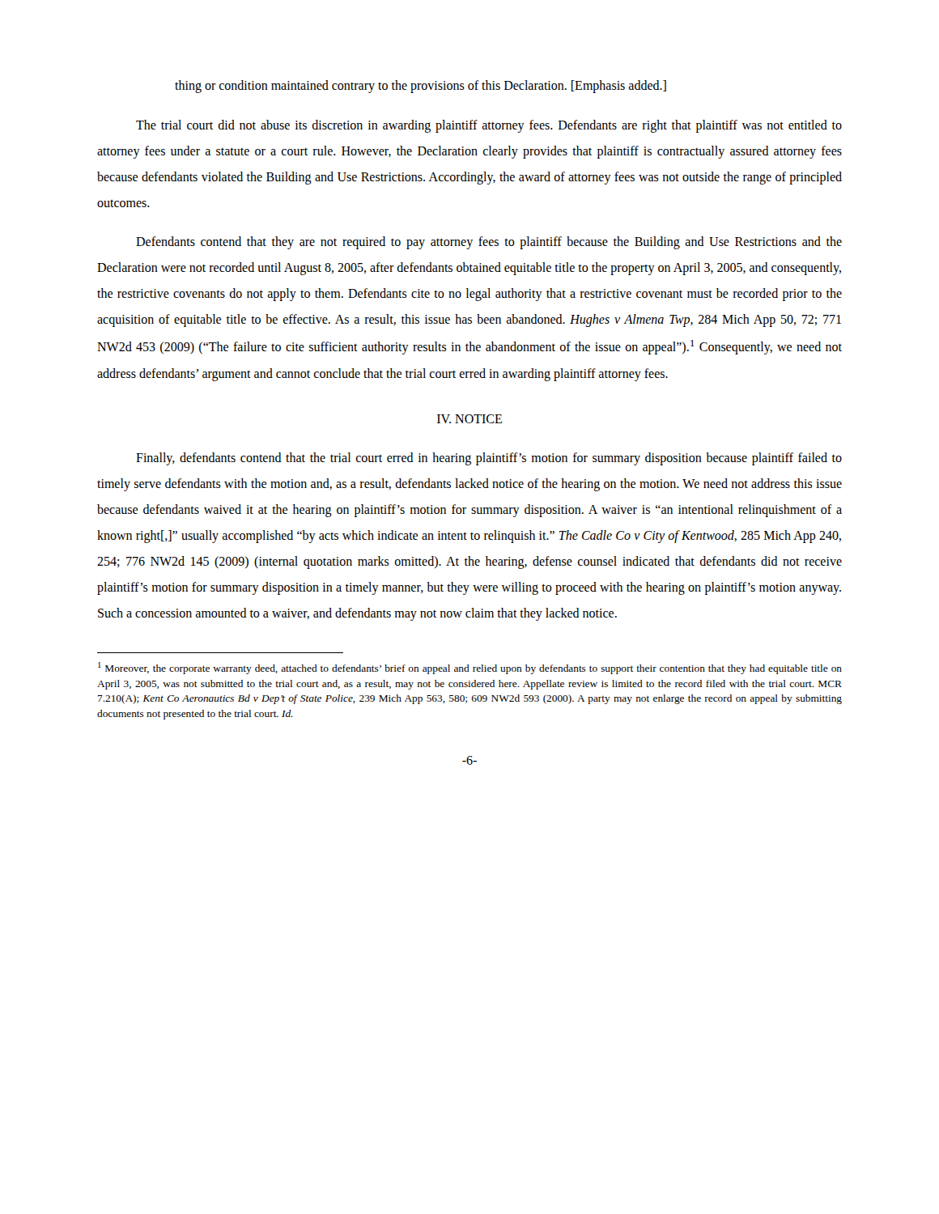thing or condition maintained contrary to the provisions of this Declaration. [Emphasis added.]
The trial court did not abuse its discretion in awarding plaintiff attorney fees. Defendants are right that plaintiff was not entitled to attorney fees under a statute or a court rule. However, the Declaration clearly provides that plaintiff is contractually assured attorney fees because defendants violated the Building and Use Restrictions. Accordingly, the award of attorney fees was not outside the range of principled outcomes.
Defendants contend that they are not required to pay attorney fees to plaintiff because the Building and Use Restrictions and the Declaration were not recorded until August 8, 2005, after defendants obtained equitable title to the property on April 3, 2005, and consequently, the restrictive covenants do not apply to them. Defendants cite to no legal authority that a restrictive covenant must be recorded prior to the acquisition of equitable title to be effective. As a result, this issue has been abandoned. Hughes v Almena Twp, 284 Mich App 50, 72; 771 NW2d 453 (2009) (“The failure to cite sufficient authority results in the abandonment of the issue on appeal”).1 Consequently, we need not address defendants’ argument and cannot conclude that the trial court erred in awarding plaintiff attorney fees.
IV. NOTICE
Finally, defendants contend that the trial court erred in hearing plaintiff’s motion for summary disposition because plaintiff failed to timely serve defendants with the motion and, as a result, defendants lacked notice of the hearing on the motion. We need not address this issue because defendants waived it at the hearing on plaintiff’s motion for summary disposition. A waiver is “an intentional relinquishment of a known right[,]” usually accomplished “by acts which indicate an intent to relinquish it.” The Cadle Co v City of Kentwood, 285 Mich App 240, 254; 776 NW2d 145 (2009) (internal quotation marks omitted). At the hearing, defense counsel indicated that defendants did not receive plaintiff’s motion for summary disposition in a timely manner, but they were willing to proceed with the hearing on plaintiff’s motion anyway. Such a concession amounted to a waiver, and defendants may not now claim that they lacked notice.
1 Moreover, the corporate warranty deed, attached to defendants’ brief on appeal and relied upon by defendants to support their contention that they had equitable title on April 3, 2005, was not submitted to the trial court and, as a result, may not be considered here. Appellate review is limited to the record filed with the trial court. MCR 7.210(A); Kent Co Aeronautics Bd v Dep’t of State Police, 239 Mich App 563, 580; 609 NW2d 593 (2000). A party may not enlarge the record on appeal by submitting documents not presented to the trial court. Id.
-6-